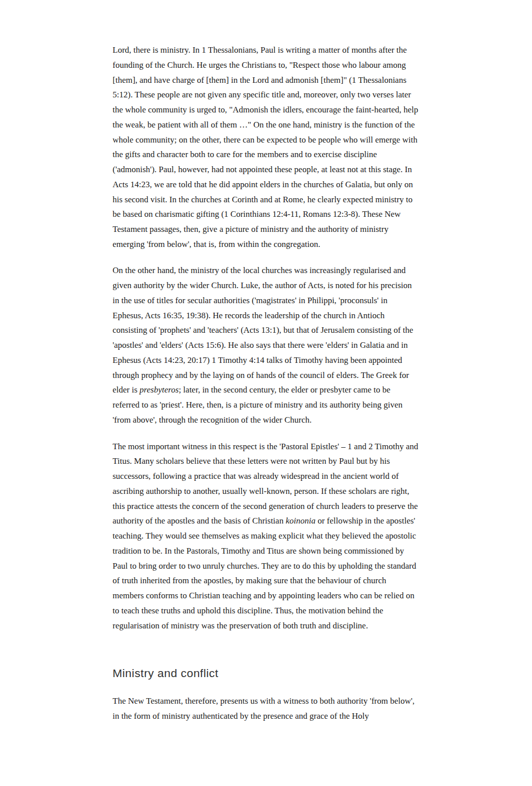Lord, there is ministry. In 1 Thessalonians, Paul is writing a matter of months after the founding of the Church. He urges the Christians to, "Respect those who labour among [them], and have charge of [them] in the Lord and admonish [them]" (1 Thessalonians 5:12). These people are not given any specific title and, moreover, only two verses later the whole community is urged to, "Admonish the idlers, encourage the faint-hearted, help the weak, be patient with all of them …" On the one hand, ministry is the function of the whole community; on the other, there can be expected to be people who will emerge with the gifts and character both to care for the members and to exercise discipline ('admonish'). Paul, however, had not appointed these people, at least not at this stage. In Acts 14:23, we are told that he did appoint elders in the churches of Galatia, but only on his second visit. In the churches at Corinth and at Rome, he clearly expected ministry to be based on charismatic gifting (1 Corinthians 12:4-11, Romans 12:3-8). These New Testament passages, then, give a picture of ministry and the authority of ministry emerging 'from below', that is, from within the congregation.
On the other hand, the ministry of the local churches was increasingly regularised and given authority by the wider Church. Luke, the author of Acts, is noted for his precision in the use of titles for secular authorities ('magistrates' in Philippi, 'proconsuls' in Ephesus, Acts 16:35, 19:38). He records the leadership of the church in Antioch consisting of 'prophets' and 'teachers' (Acts 13:1), but that of Jerusalem consisting of the 'apostles' and 'elders' (Acts 15:6). He also says that there were 'elders' in Galatia and in Ephesus (Acts 14:23, 20:17) 1 Timothy 4:14 talks of Timothy having been appointed through prophecy and by the laying on of hands of the council of elders. The Greek for elder is presbyteros; later, in the second century, the elder or presbyter came to be referred to as 'priest'. Here, then, is a picture of ministry and its authority being given 'from above', through the recognition of the wider Church.
The most important witness in this respect is the 'Pastoral Epistles' – 1 and 2 Timothy and Titus. Many scholars believe that these letters were not written by Paul but by his successors, following a practice that was already widespread in the ancient world of ascribing authorship to another, usually well-known, person. If these scholars are right, this practice attests the concern of the second generation of church leaders to preserve the authority of the apostles and the basis of Christian koinonia or fellowship in the apostles' teaching. They would see themselves as making explicit what they believed the apostolic tradition to be. In the Pastorals, Timothy and Titus are shown being commissioned by Paul to bring order to two unruly churches. They are to do this by upholding the standard of truth inherited from the apostles, by making sure that the behaviour of church members conforms to Christian teaching and by appointing leaders who can be relied on to teach these truths and uphold this discipline. Thus, the motivation behind the regularisation of ministry was the preservation of both truth and discipline.
Ministry and conflict
The New Testament, therefore, presents us with a witness to both authority 'from below', in the form of ministry authenticated by the presence and grace of the Holy